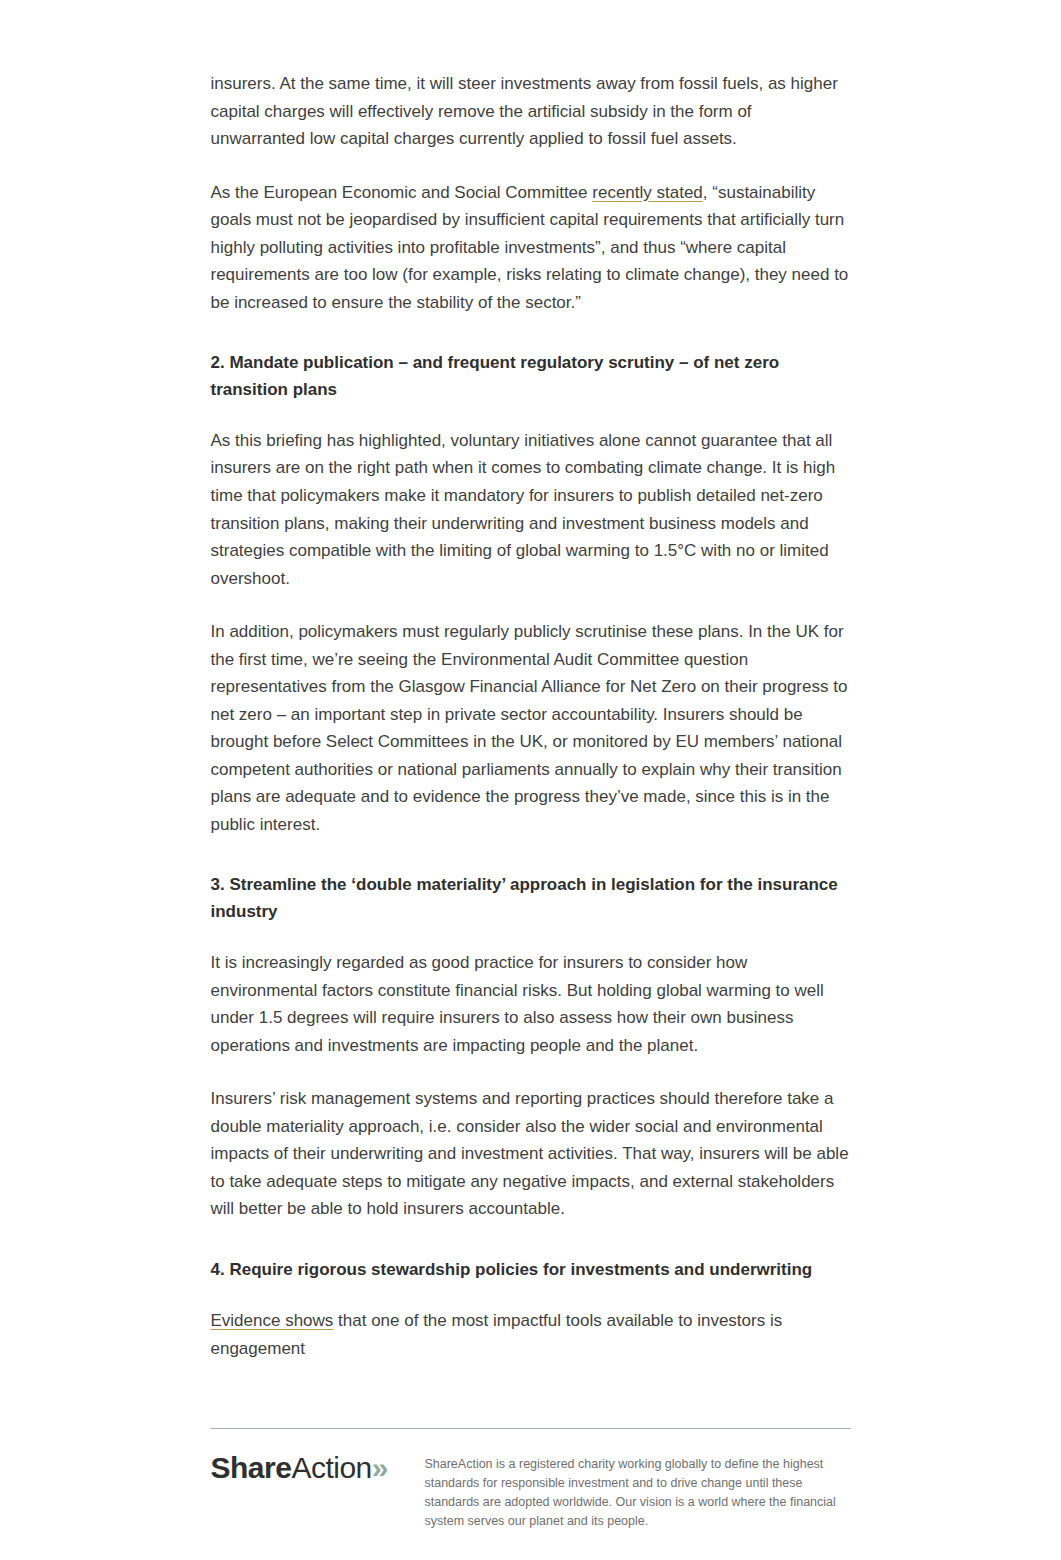insurers. At the same time, it will steer investments away from fossil fuels, as higher capital charges will effectively remove the artificial subsidy in the form of unwarranted low capital charges currently applied to fossil fuel assets.
As the European Economic and Social Committee recently stated, “sustainability goals must not be jeopardised by insufficient capital requirements that artificially turn highly polluting activities into profitable investments”, and thus “where capital requirements are too low (for example, risks relating to climate change), they need to be increased to ensure the stability of the sector.”
2. Mandate publication – and frequent regulatory scrutiny – of net zero transition plans
As this briefing has highlighted, voluntary initiatives alone cannot guarantee that all insurers are on the right path when it comes to combating climate change. It is high time that policymakers make it mandatory for insurers to publish detailed net-zero transition plans, making their underwriting and investment business models and strategies compatible with the limiting of global warming to 1.5°C with no or limited overshoot.
In addition, policymakers must regularly publicly scrutinise these plans. In the UK for the first time, we’re seeing the Environmental Audit Committee question representatives from the Glasgow Financial Alliance for Net Zero on their progress to net zero – an important step in private sector accountability. Insurers should be brought before Select Committees in the UK, or monitored by EU members’ national competent authorities or national parliaments annually to explain why their transition plans are adequate and to evidence the progress they’ve made, since this is in the public interest.
3. Streamline the ‘double materiality’ approach in legislation for the insurance industry
It is increasingly regarded as good practice for insurers to consider how environmental factors constitute financial risks. But holding global warming to well under 1.5 degrees will require insurers to also assess how their own business operations and investments are impacting people and the planet.
Insurers’ risk management systems and reporting practices should therefore take a double materiality approach, i.e. consider also the wider social and environmental impacts of their underwriting and investment activities. That way, insurers will be able to take adequate steps to mitigate any negative impacts, and external stakeholders will better be able to hold insurers accountable.
4. Require rigorous stewardship policies for investments and underwriting
Evidence shows that one of the most impactful tools available to investors is engagement
Share Action»
ShareAction is a registered charity working globally to define the highest standards for responsible investment and to drive change until these standards are adopted worldwide. Our vision is a world where the financial system serves our planet and its people.